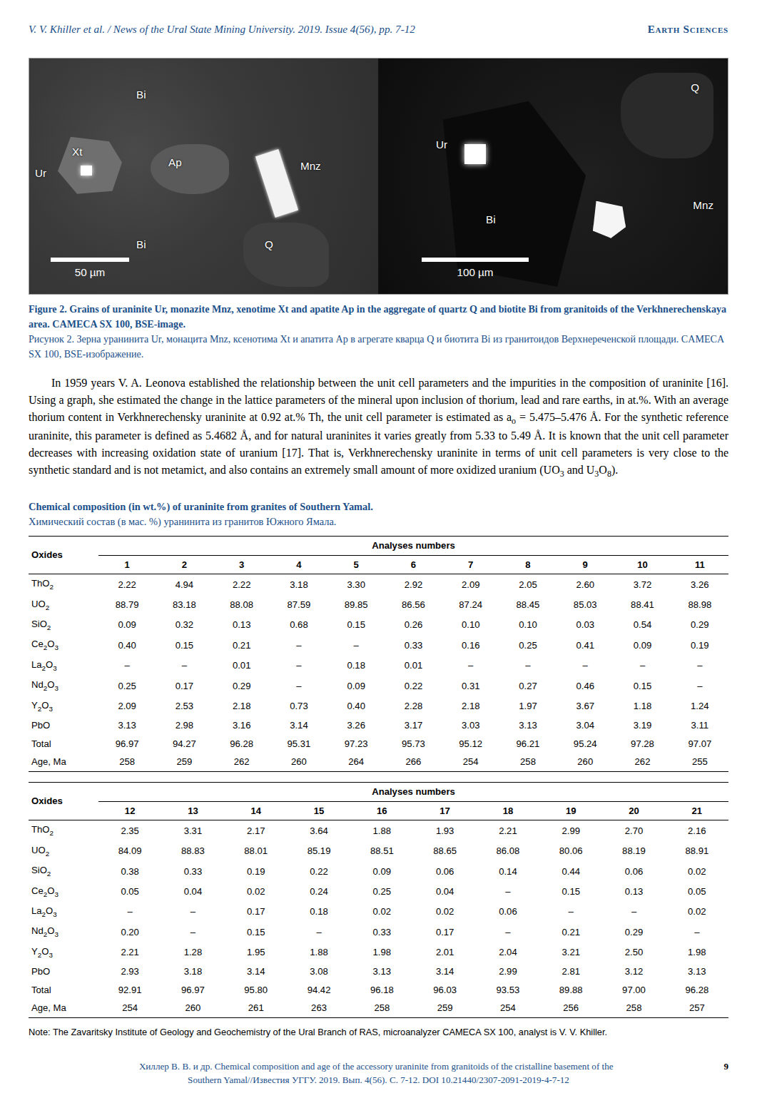V. V. Khiller et al. / News of the Ural State Mining University. 2019. Issue 4(56), pp. 7-12
Earth Sciences
a
Bi Xt Ur Ap Mnz Q Bi
50 µm
b
Q Ur Bi Mnz
100 µm
Figure 2. Grains of uraninite Ur, monazite Mnz, xenotime Xt and apatite Ap in the aggregate of quartz Q and biotite Bi from granitoids of the Verkhnerechenskaya area. CAMECA SX 100, BSE-image. Рисунок 2. Зерна уранинита Ur, монацита Mnz, ксенотима Xt и апатита Ap в агрегате кварца Q и биотита Bi из гранитоидов Верхнереченской площади. CAMECA SX 100, BSE-изображение.
In 1959 years V. A. Leonova established the relationship between the unit cell parameters and the impurities in the composition of uraninite [16]. Using a graph, she estimated the change in the lattice parameters of the mineral upon inclusion of thorium, lead and rare earths, in at.%. With an average thorium content in Verkhnerechensky uraninite at 0.92 at.% Th, the unit cell parameter is estimated as ao = 5.475–5.476 Å. For the synthetic reference uraninite, this parameter is defined as 5.4682 Å, and for natural uraninites it varies greatly from 5.33 to 5.49 Å. It is known that the unit cell parameter decreases with increasing oxidation state of uranium [17]. That is, Verkhnerechensky uraninite in terms of unit cell parameters is very close to the synthetic standard and is not metamict, and also contains an extremely small amount of more oxidized uranium (UO3 and U3 O8).
Chemical composition (in wt.%) of uraninite from granites of Southern Yamal. Химический состав (в мас. %) уранинита из гранитов Южного Ямала.
| Oxides | Analyses numbers |
| --- | --- |
| 1 | 2 | 3 | 4 | 5 | 6 | 7 | 8 | 9 | 10 | 11 |
| ThO 2 | 2.22 | 4.94 | 2.22 | 3.18 | 3.30 | 2.92 | 2.09 | 2.05 | 2.60 | 3.72 | 3.26 |
| UO 2 | 88.79 | 83.18 | 88.08 | 87.59 | 89.85 | 86.56 | 87.24 | 88.45 | 85.03 | 88.41 | 88.98 |
| SiO 2 | 0.09 | 0.32 | 0.13 | 0.68 | 0.15 | 0.26 | 0.10 | 0.10 | 0.03 | 0.54 | 0.29 |
| Ce 2 O 3 | 0.40 | 0.15 | 0.21 | – | – | 0.33 | 0.16 | 0.25 | 0.41 | 0.09 | 0.19 |
| La 2 O 3 | – | – | 0.01 | – | 0.18 | 0.01 | – | – | – | – | – |
| Nd 2 O 3 | 0.25 | 0.17 | 0.29 | – | 0.09 | 0.22 | 0.31 | 0.27 | 0.46 | 0.15 | – |
| Y 2 O 3 | 2.09 | 2.53 | 2.18 | 0.73 | 0.40 | 2.28 | 2.18 | 1.97 | 3.67 | 1.18 | 1.24 |
| PbO | 3.13 | 2.98 | 3.16 | 3.14 | 3.26 | 3.17 | 3.03 | 3.13 | 3.04 | 3.19 | 3.11 |
| Total | 96.97 | 94.27 | 96.28 | 95.31 | 97.23 | 95.73 | 95.12 | 96.21 | 95.24 | 97.28 | 97.07 |
| Age, Ma | 258 | 259 | 262 | 260 | 264 | 266 | 254 | 258 | 260 | 262 | 255 |
| Oxides | Analyses numbers |
| --- | --- |
| 12 | 13 | 14 | 15 | 16 | 17 | 18 | 19 | 20 | 21 |
| ThO 2 | 2.35 | 3.31 | 2.17 | 3.64 | 1.88 | 1.93 | 2.21 | 2.99 | 2.70 | 2.16 |
| UO 2 | 84.09 | 88.83 | 88.01 | 85.19 | 88.51 | 88.65 | 86.08 | 80.06 | 88.19 | 88.91 |
| SiO 2 | 0.38 | 0.33 | 0.19 | 0.22 | 0.09 | 0.06 | 0.14 | 0.44 | 0.06 | 0.02 |
| Ce 2 O 3 | 0.05 | 0.04 | 0.02 | 0.24 | 0.25 | 0.04 | – | 0.15 | 0.13 | 0.05 |
| La 2 O 3 | – | – | 0.17 | 0.18 | 0.02 | 0.02 | 0.06 | – | – | 0.02 |
| Nd 2 O 3 | 0.20 | – | 0.15 | – | 0.33 | 0.17 | – | 0.21 | 0.29 | – |
| Y 2 O 3 | 2.21 | 1.28 | 1.95 | 1.88 | 1.98 | 2.01 | 2.04 | 3.21 | 2.50 | 1.98 |
| PbO | 2.93 | 3.18 | 3.14 | 3.08 | 3.13 | 3.14 | 2.99 | 2.81 | 3.12 | 3.13 |
| Total | 92.91 | 96.97 | 95.80 | 94.42 | 96.18 | 96.03 | 93.53 | 89.88 | 97.00 | 96.28 |
| Age, Ma | 254 | 260 | 261 | 263 | 258 | 259 | 254 | 256 | 258 | 257 |
Note: The Zavaritsky Institute of Geology and Geochemistry of the Ural Branch of RAS, microanalyzer CAMECA SX 100, analyst is V. V. Khiller.
9 Хиллер В. В. и др. Chemical composition and age of the accessory uraninite from granitoids of the cristalline basement of the
Southern Yamal//Известия УГГУ. 2019. Вып. 4(56). С. 7-12. DOI 10.21440/2307-2091-2019-4-7-12